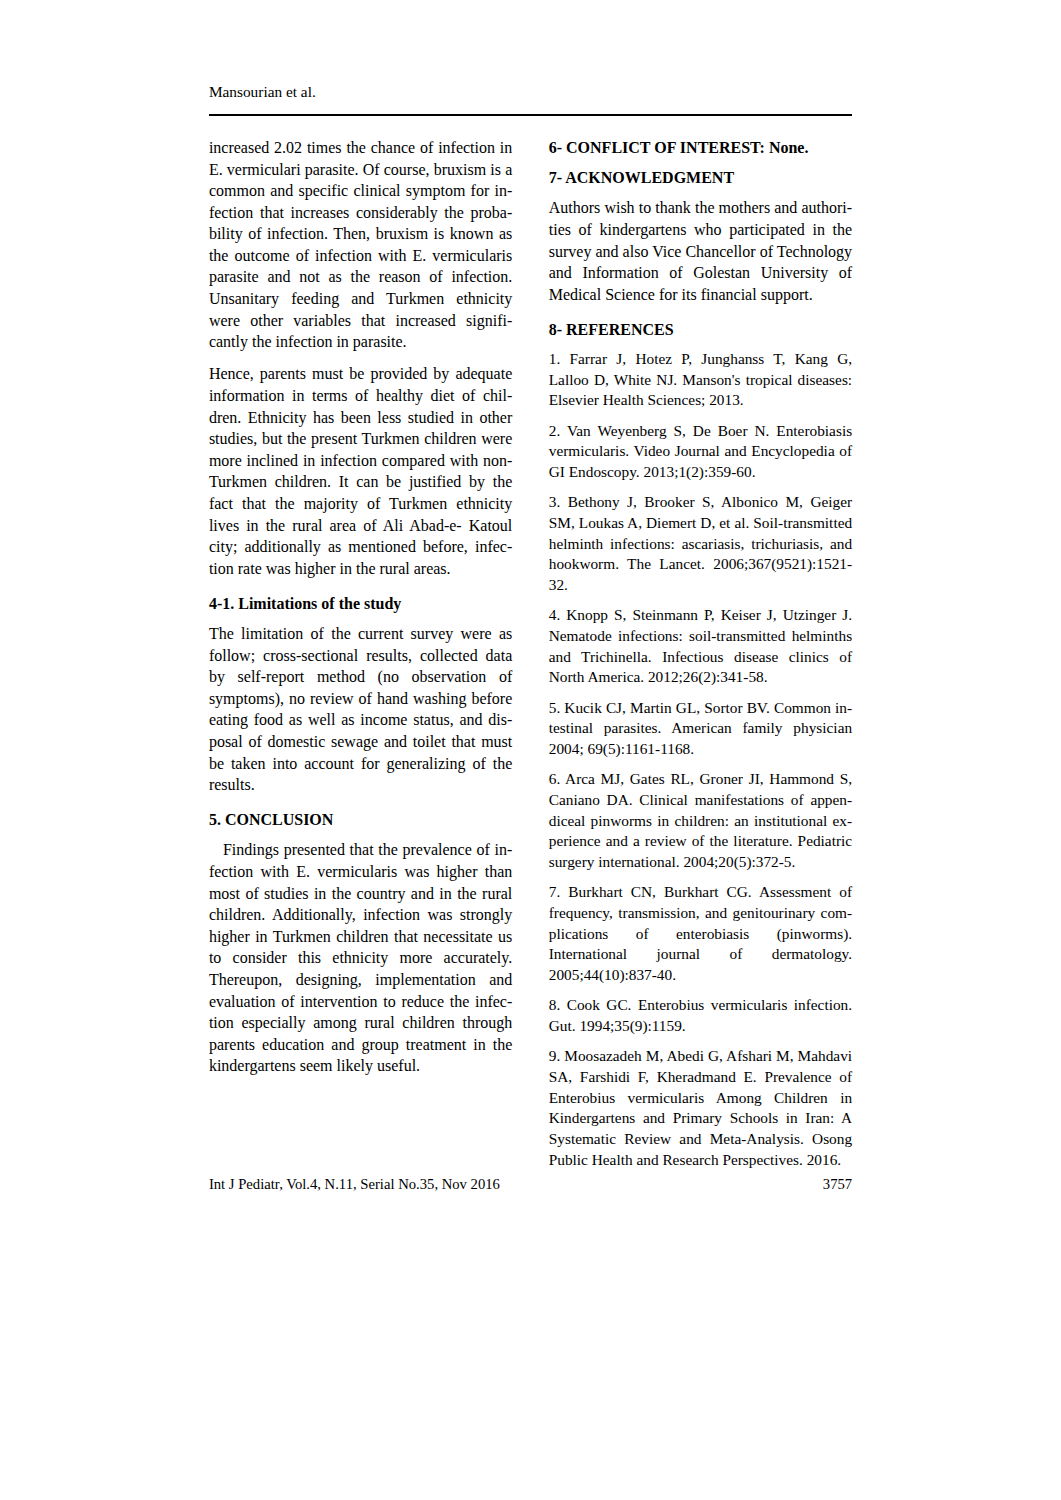Mansourian et al.
increased 2.02 times the chance of infection in E. vermiculari parasite. Of course, bruxism is a common and specific clinical symptom for infection that increases considerably the probability of infection. Then, bruxism is known as the outcome of infection with E. vermicularis parasite and not as the reason of infection. Unsanitary feeding and Turkmen ethnicity were other variables that increased significantly the infection in parasite.
Hence, parents must be provided by adequate information in terms of healthy diet of children. Ethnicity has been less studied in other studies, but the present Turkmen children were more inclined in infection compared with non- Turkmen children. It can be justified by the fact that the majority of Turkmen ethnicity lives in the rural area of Ali Abad-e- Katoul city; additionally as mentioned before, infection rate was higher in the rural areas.
4-1. Limitations of the study
The limitation of the current survey were as follow; cross-sectional results, collected data by self-report method (no observation of symptoms), no review of hand washing before eating food as well as income status, and disposal of domestic sewage and toilet that must be taken into account for generalizing of the results.
5. CONCLUSION
Findings presented that the prevalence of infection with E. vermicularis was higher than most of studies in the country and in the rural children. Additionally, infection was strongly higher in Turkmen children that necessitate us to consider this ethnicity more accurately. Thereupon, designing, implementation and evaluation of intervention to reduce the infection especially among rural children through parents education and group treatment in the kindergartens seem likely useful.
6- CONFLICT OF INTEREST: None.
7- ACKNOWLEDGMENT
Authors wish to thank the mothers and authorities of kindergartens who participated in the survey and also Vice Chancellor of Technology and Information of Golestan University of Medical Science for its financial support.
8- REFERENCES
1. Farrar J, Hotez P, Junghanss T, Kang G, Lalloo D, White NJ. Manson's tropical diseases: Elsevier Health Sciences; 2013.
2. Van Weyenberg S, De Boer N. Enterobiasis vermicularis. Video Journal and Encyclopedia of GI Endoscopy. 2013;1(2):359-60.
3. Bethony J, Brooker S, Albonico M, Geiger SM, Loukas A, Diemert D, et al. Soil-transmitted helminth infections: ascariasis, trichuriasis, and hookworm. The Lancet. 2006;367(9521):1521-32.
4. Knopp S, Steinmann P, Keiser J, Utzinger J. Nematode infections: soil-transmitted helminths and Trichinella. Infectious disease clinics of North America. 2012;26(2):341-58.
5. Kucik CJ, Martin GL, Sortor BV. Common intestinal parasites. American family physician 2004; 69(5):1161-1168.
6. Arca MJ, Gates RL, Groner JI, Hammond S, Caniano DA. Clinical manifestations of appendiceal pinworms in children: an institutional experience and a review of the literature. Pediatric surgery international. 2004;20(5):372-5.
7. Burkhart CN, Burkhart CG. Assessment of frequency, transmission, and genitourinary complications of enterobiasis (pinworms). International journal of dermatology. 2005;44(10):837-40.
8. Cook GC. Enterobius vermicularis infection. Gut. 1994;35(9):1159.
9. Moosazadeh M, Abedi G, Afshari M, Mahdavi SA, Farshidi F, Kheradmand E. Prevalence of Enterobius vermicularis Among Children in Kindergartens and Primary Schools in Iran: A Systematic Review and Meta-Analysis. Osong Public Health and Research Perspectives. 2016.
Int J Pediatr, Vol.4, N.11, Serial No.35, Nov 2016 3757